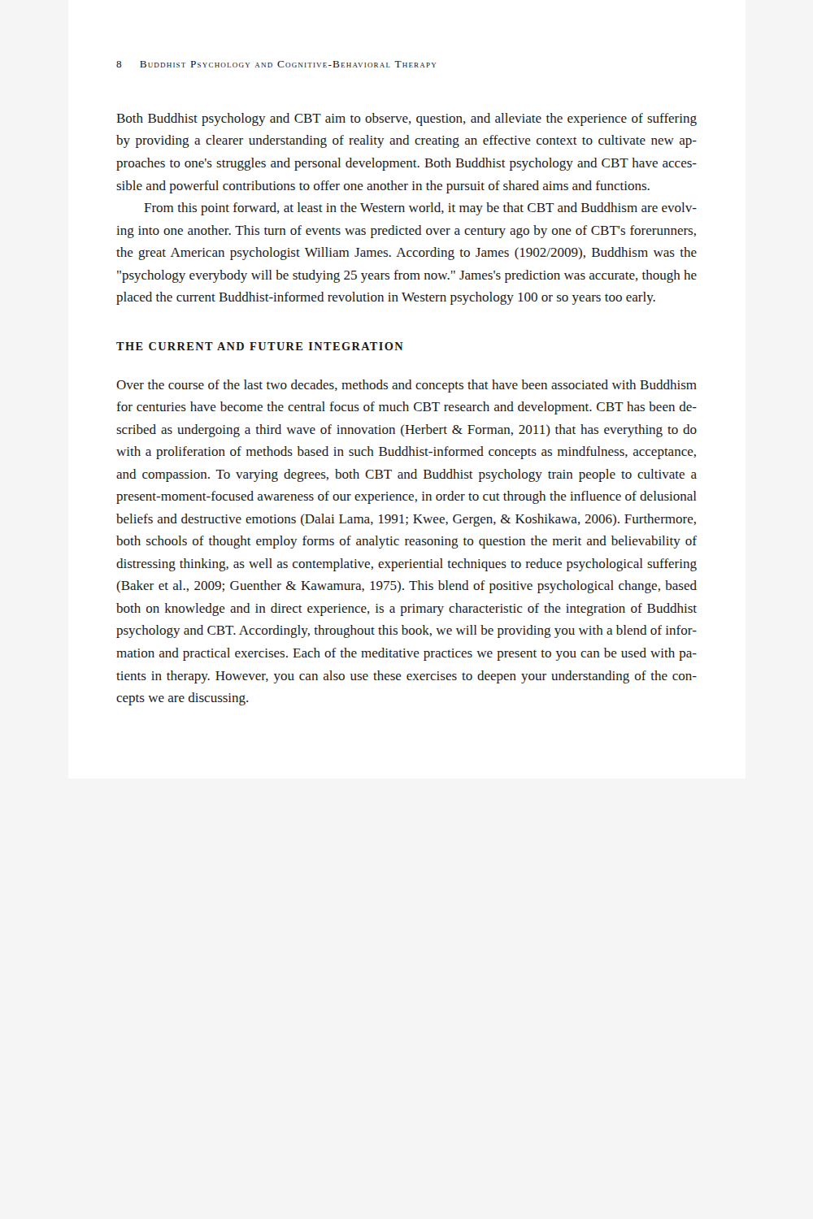8 Buddhist Psychology and Cognitive-Behavioral Therapy
Both Buddhist psychology and CBT aim to observe, question, and alleviate the experience of suffering by providing a clearer understanding of reality and creating an effective context to cultivate new approaches to one's struggles and personal development. Both Buddhist psychology and CBT have accessible and powerful contributions to offer one another in the pursuit of shared aims and functions.
From this point forward, at least in the Western world, it may be that CBT and Buddhism are evolving into one another. This turn of events was predicted over a century ago by one of CBT's forerunners, the great American psychologist William James. According to James (1902/2009), Buddhism was the "psychology everybody will be studying 25 years from now." James's prediction was accurate, though he placed the current Buddhist-informed revolution in Western psychology 100 or so years too early.
The Current and Future Integration
Over the course of the last two decades, methods and concepts that have been associated with Buddhism for centuries have become the central focus of much CBT research and development. CBT has been described as undergoing a third wave of innovation (Herbert & Forman, 2011) that has everything to do with a proliferation of methods based in such Buddhist-informed concepts as mindfulness, acceptance, and compassion. To varying degrees, both CBT and Buddhist psychology train people to cultivate a present-moment-focused awareness of our experience, in order to cut through the influence of delusional beliefs and destructive emotions (Dalai Lama, 1991; Kwee, Gergen, & Koshikawa, 2006). Furthermore, both schools of thought employ forms of analytic reasoning to question the merit and believability of distressing thinking, as well as contemplative, experiential techniques to reduce psychological suffering (Baker et al., 2009; Guenther & Kawamura, 1975). This blend of positive psychological change, based both on knowledge and in direct experience, is a primary characteristic of the integration of Buddhist psychology and CBT. Accordingly, throughout this book, we will be providing you with a blend of information and practical exercises. Each of the meditative practices we present to you can be used with patients in therapy. However, you can also use these exercises to deepen your understanding of the concepts we are discussing.